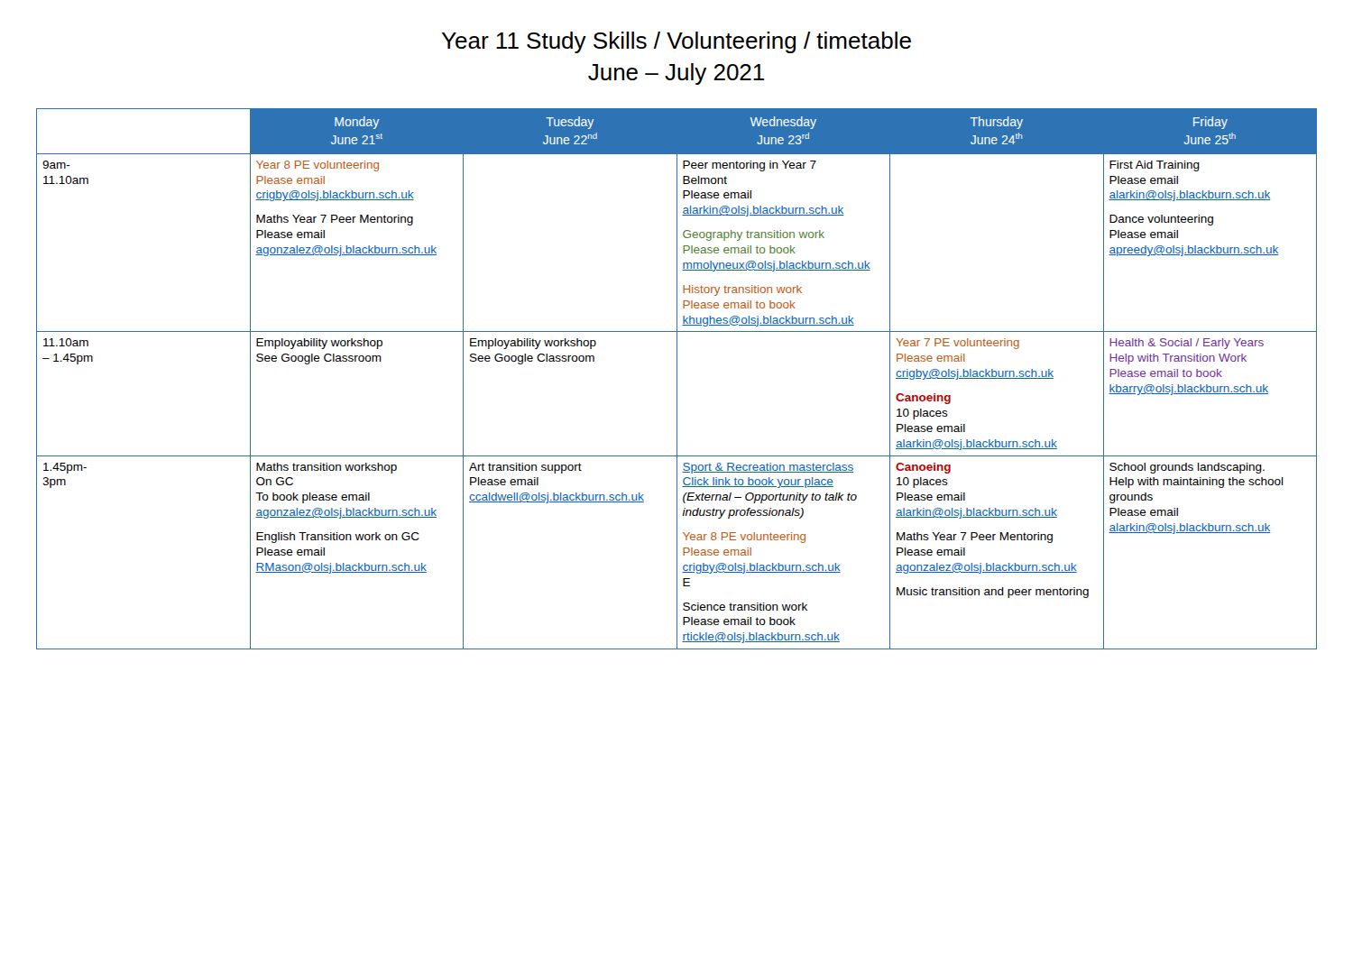Year 11 Study Skills / Volunteering / timetable
June – July 2021
| | Monday June 21 st | Tuesday June 22 nd | Wednesday June 23 rd | Thursday June 24 th | Friday June 25 th |
| --- | --- | --- | --- | --- | --- |
| 9am- 11.10am | Year 8 PE volunteering Please email crigby@olsj.blackburn.sch.uk Maths Year 7 Peer Mentoring Please email agonzalez@olsj.blackburn.sch.uk | | Peer mentoring in Year 7 Belmont Please email alarkin@olsj.blackburn.sch.uk Geography transition work Please email to book mmolyneux@olsj.blackburn.sch.uk History transition work Please email to book khughes@olsj.blackburn.sch.uk | | First Aid Training Please email alarkin@olsj.blackburn.sch.uk Dance volunteering Please email apreedy@olsj.blackburn.sch.uk |
| 11.10am – 1.45pm | Employability workshop See Google Classroom | Employability workshop See Google Classroom | | Year 7 PE volunteering Please email crigby@olsj.blackburn.sch.uk Canoeing 10 places Please email alarkin@olsj.blackburn.sch.uk | Health & Social / Early Years Help with Transition Work Please email to book kbarry@olsj.blackburn.sch.uk |
| 1.45pm- 3pm | Maths transition workshop On GC To book please email agonzalez@olsj.blackburn.sch.uk English Transition work on GC Please email RMason@olsj.blackburn.sch.uk | Art transition support Please email ccaldwell@olsj.blackburn.sch.uk | Sport & Recreation masterclass Click link to book your place (External – Opportunity to talk to industry professionals) Year 8 PE volunteering Please email crigby@olsj.blackburn.sch.uk E Science transition work Please email to book rtickle@olsj.blackburn.sch.uk | Canoeing 10 places Please email alarkin@olsj.blackburn.sch.uk Maths Year 7 Peer Mentoring Please email agonzalez@olsj.blackburn.sch.uk Music transition and peer mentoring | School grounds landscaping. Help with maintaining the school grounds Please email alarkin@olsj.blackburn.sch.uk |